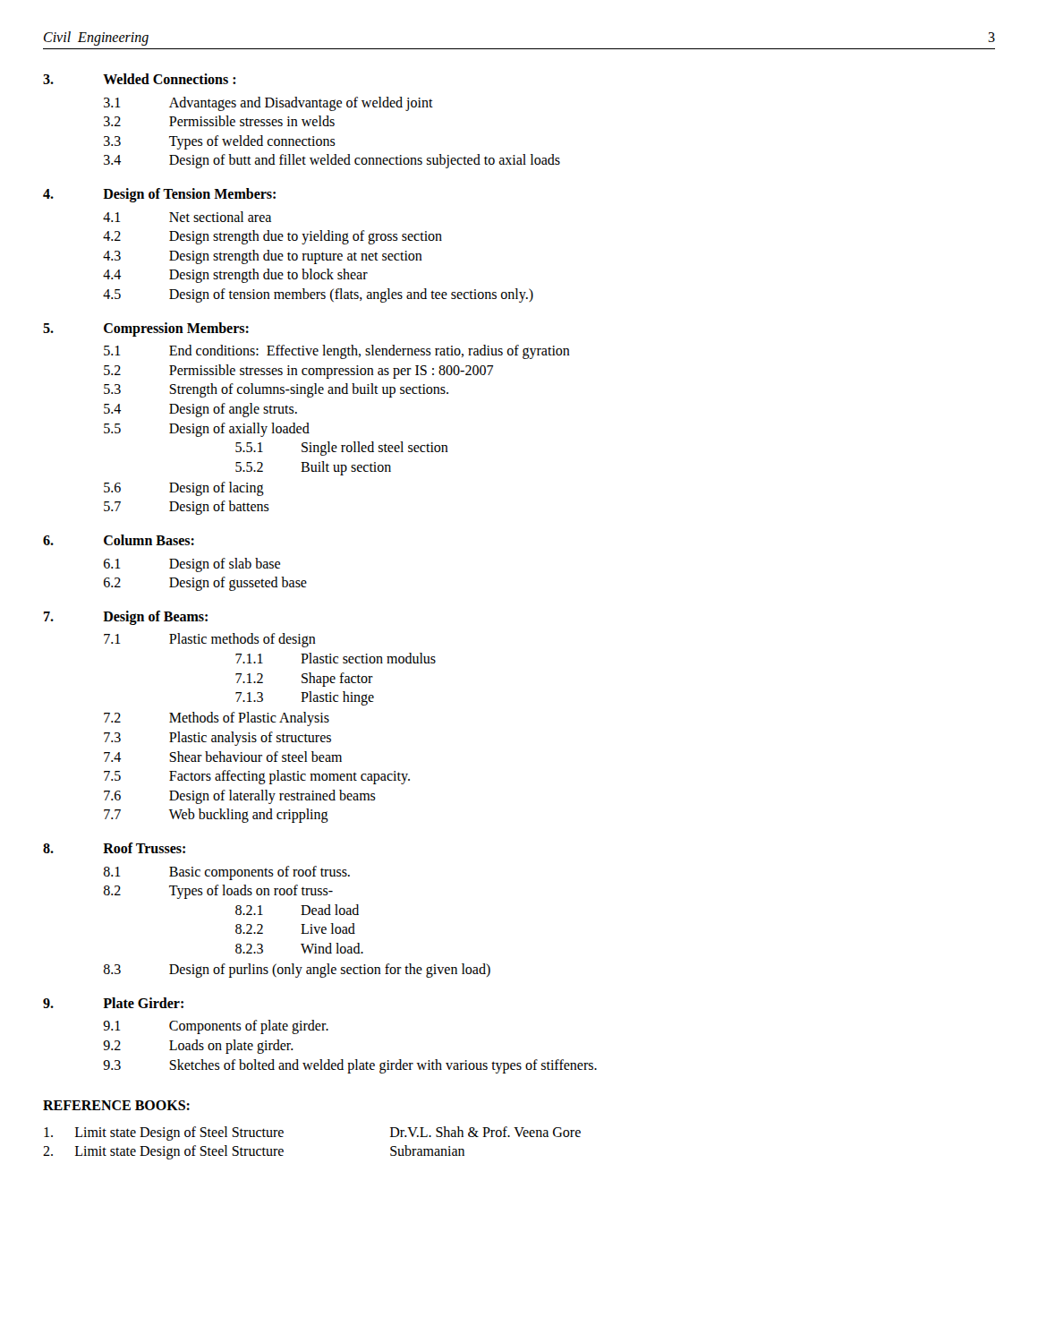Civil Engineering 3
3. Welded Connections :
3.1 Advantages and Disadvantage of welded joint
3.2 Permissible stresses in welds
3.3 Types of welded connections
3.4 Design of butt and fillet welded connections subjected to axial loads
4. Design of Tension Members:
4.1 Net sectional area
4.2 Design strength due to yielding of gross section
4.3 Design strength due to rupture at net section
4.4 Design strength due to block shear
4.5 Design of tension members (flats, angles and tee sections only.)
5. Compression Members:
5.1 End conditions: Effective length, slenderness ratio, radius of gyration
5.2 Permissible stresses in compression as per IS : 800-2007
5.3 Strength of columns-single and built up sections.
5.4 Design of angle struts.
5.5 Design of axially loaded
5.5.1 Single rolled steel section
5.5.2 Built up section
5.6 Design of lacing
5.7 Design of battens
6. Column Bases:
6.1 Design of slab base
6.2 Design of gusseted base
7. Design of Beams:
7.1 Plastic methods of design
7.1.1 Plastic section modulus
7.1.2 Shape factor
7.1.3 Plastic hinge
7.2 Methods of Plastic Analysis
7.3 Plastic analysis of structures
7.4 Shear behaviour of steel beam
7.5 Factors affecting plastic moment capacity.
7.6 Design of laterally restrained beams
7.7 Web buckling and crippling
8. Roof Trusses:
8.1 Basic components of roof truss.
8.2 Types of loads on roof truss-
8.2.1 Dead load
8.2.2 Live load
8.2.3 Wind load.
8.3 Design of purlins (only angle section for the given load)
9. Plate Girder:
9.1 Components of plate girder.
9.2 Loads on plate girder.
9.3 Sketches of bolted and welded plate girder with various types of stiffeners.
REFERENCE BOOKS:
1. Limit state Design of Steel Structure Dr.V.L. Shah & Prof. Veena Gore
2. Limit state Design of Steel Structure Subramanian